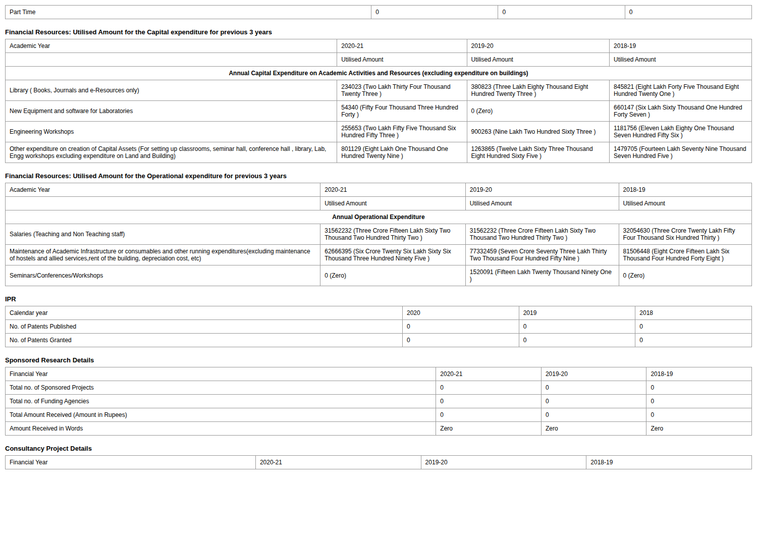| Part Time | 0 | 0 | 0 |
Financial Resources: Utilised Amount for the Capital expenditure for previous 3 years
| Academic Year | 2020-21 | 2019-20 | 2018-19 |
| | Utilised Amount | Utilised Amount | Utilised Amount |
| Annual Capital Expenditure on Academic Activities and Resources (excluding expenditure on buildings) |
| Library ( Books, Journals and e-Resources only) | 234023 (Two Lakh Thirty Four Thousand Twenty Three ) | 380823 (Three Lakh Eighty Thousand Eight Hundred Twenty Three ) | 845821 (Eight Lakh Forty Five Thousand Eight Hundred Twenty One ) |
| New Equipment and software for Laboratories | 54340 (Fifty Four Thousand Three Hundred Forty ) | 0 (Zero) | 660147 (Six Lakh Sixty Thousand One Hundred Forty Seven ) |
| Engineering Workshops | 255653 (Two Lakh Fifty Five Thousand Six Hundred Fifty Three ) | 900263 (Nine Lakh Two Hundred Sixty Three ) | 1181756 (Eleven Lakh Eighty One Thousand Seven Hundred Fifty Six ) |
| Other expenditure on creation of Capital Assets (For setting up classrooms, seminar hall, conference hall , library, Lab, Engg workshops excluding expenditure on Land and Building) | 801129 (Eight Lakh One Thousand One Hundred Twenty Nine ) | 1263865 (Twelve Lakh Sixty Three Thousand Eight Hundred Sixty Five ) | 1479705 (Fourteen Lakh Seventy Nine Thousand Seven Hundred Five ) |
Financial Resources: Utilised Amount for the Operational expenditure for previous 3 years
| Academic Year | 2020-21 | 2019-20 | 2018-19 |
| | Utilised Amount | Utilised Amount | Utilised Amount |
| Annual Operational Expenditure |
| Salaries (Teaching and Non Teaching staff) | 31562232 (Three Crore Fifteen Lakh Sixty Two Thousand Two Hundred Thirty Two ) | 31562232 (Three Crore Fifteen Lakh Sixty Two Thousand Two Hundred Thirty Two ) | 32054630 (Three Crore Twenty Lakh Fifty Four Thousand Six Hundred Thirty ) |
| Maintenance of Academic Infrastructure or consumables and other running expenditures(excluding maintenance of hostels and allied services,rent of the building, depreciation cost, etc) | 62666395 (Six Crore Twenty Six Lakh Sixty Six Thousand Three Hundred Ninety Five ) | 77332459 (Seven Crore Seventy Three Lakh Thirty Two Thousand Four Hundred Fifty Nine ) | 81506448 (Eight Crore Fifteen Lakh Six Thousand Four Hundred Forty Eight ) |
| Seminars/Conferences/Workshops | 0 (Zero) | 1520091 (Fifteen Lakh Twenty Thousand Ninety One ) | 0 (Zero) |
IPR
| Calendar year | 2020 | 2019 | 2018 |
| No. of Patents Published | 0 | 0 | 0 |
| No. of Patents Granted | 0 | 0 | 0 |
Sponsored Research Details
| Financial Year | 2020-21 | 2019-20 | 2018-19 |
| Total no. of Sponsored Projects | 0 | 0 | 0 |
| Total no. of Funding Agencies | 0 | 0 | 0 |
| Total Amount Received (Amount in Rupees) | 0 | 0 | 0 |
| Amount Received in Words | Zero | Zero | Zero |
Consultancy Project Details
| Financial Year | 2020-21 | 2019-20 | 2018-19 |